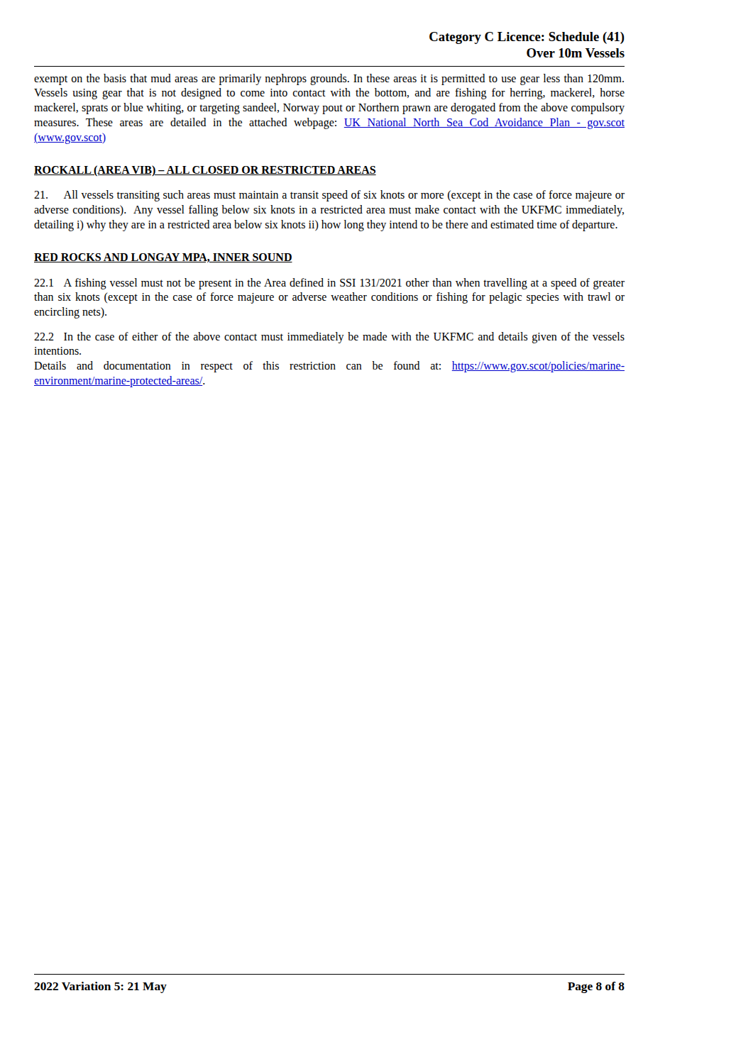Category C Licence: Schedule (41)
Over 10m Vessels
exempt on the basis that mud areas are primarily nephrops grounds. In these areas it is permitted to use gear less than 120mm. Vessels using gear that is not designed to come into contact with the bottom, and are fishing for herring, mackerel, horse mackerel, sprats or blue whiting, or targeting sandeel, Norway pout or Northern prawn are derogated from the above compulsory measures. These areas are detailed in the attached webpage: UK National North Sea Cod Avoidance Plan - gov.scot (www.gov.scot)
Rockall (Area VIb) – All Closed or Restricted Areas
21. All vessels transiting such areas must maintain a transit speed of six knots or more (except in the case of force majeure or adverse conditions). Any vessel falling below six knots in a restricted area must make contact with the UKFMC immediately, detailing i) why they are in a restricted area below six knots ii) how long they intend to be there and estimated time of departure.
Red Rocks and Longay MPA, Inner Sound
22.1 A fishing vessel must not be present in the Area defined in SSI 131/2021 other than when travelling at a speed of greater than six knots (except in the case of force majeure or adverse weather conditions or fishing for pelagic species with trawl or encircling nets).
22.2 In the case of either of the above contact must immediately be made with the UKFMC and details given of the vessels intentions.
Details and documentation in respect of this restriction can be found at: https://www.gov.scot/policies/marine-environment/marine-protected-areas/.
2022 Variation 5: 21 May Page 8 of 8